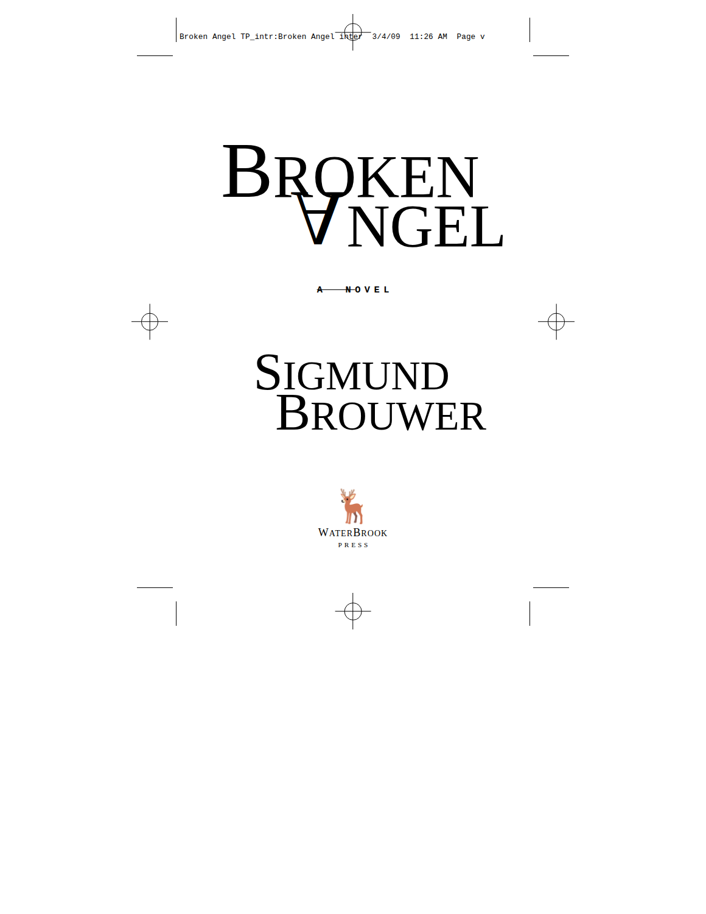Broken Angel TP_intr:Broken Angel inter 3/4/09 11:26 AM Page v
BROKEN ANGEL
A NOVEL
SIGMUND BROUWER
🦌
WATERBROOK
PRESS